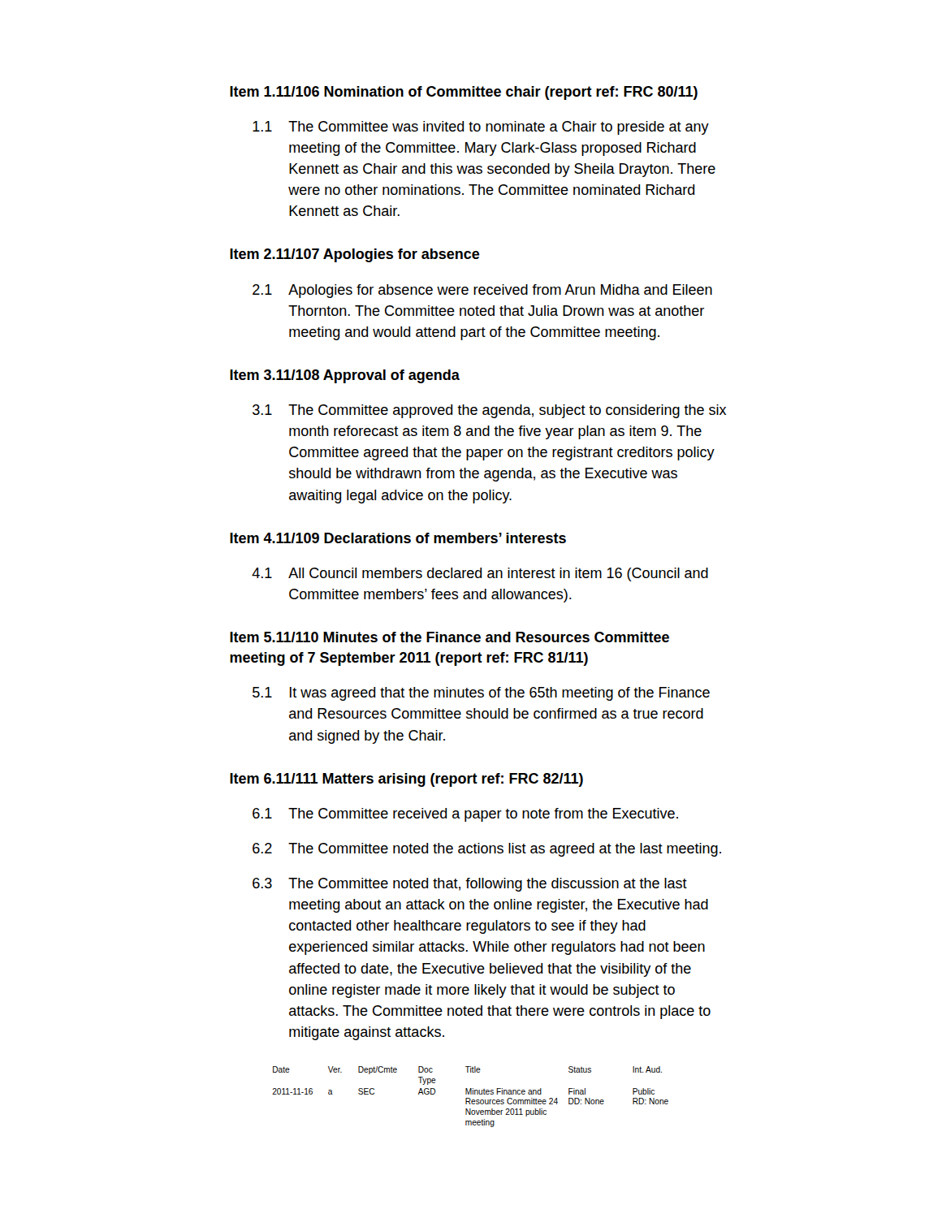Item 1.11/106 Nomination of Committee chair (report ref: FRC 80/11)
1.1
The Committee was invited to nominate a Chair to preside at any meeting of the Committee. Mary Clark-Glass proposed Richard Kennett as Chair and this was seconded by Sheila Drayton. There were no other nominations. The Committee nominated Richard Kennett as Chair.
Item 2.11/107 Apologies for absence
2.1
Apologies for absence were received from Arun Midha and Eileen Thornton. The Committee noted that Julia Drown was at another meeting and would attend part of the Committee meeting.
Item 3.11/108 Approval of agenda
3.1
The Committee approved the agenda, subject to considering the six month reforecast as item 8 and the five year plan as item 9. The Committee agreed that the paper on the registrant creditors policy should be withdrawn from the agenda, as the Executive was awaiting legal advice on the policy.
Item 4.11/109 Declarations of members’ interests
4.1
All Council members declared an interest in item 16 (Council and Committee members’ fees and allowances).
Item 5.11/110 Minutes of the Finance and Resources Committee meeting of 7 September 2011 (report ref: FRC 81/11)
5.1
It was agreed that the minutes of the 65th meeting of the Finance and Resources Committee should be confirmed as a true record and signed by the Chair.
Item 6.11/111 Matters arising (report ref: FRC 82/11)
6.1
The Committee received a paper to note from the Executive.
6.2
The Committee noted the actions list as agreed at the last meeting.
6.3
The Committee noted that, following the discussion at the last meeting about an attack on the online register, the Executive had contacted other healthcare regulators to see if they had experienced similar attacks. While other regulators had not been affected to date, the Executive believed that the visibility of the online register made it more likely that it would be subject to attacks. The Committee noted that there were controls in place to mitigate against attacks.
| Date | Ver. | Dept/Cmte | Doc Type | Title | Status | Int. Aud. |
| --- | --- | --- | --- | --- | --- | --- |
| 2011-11-16 | a | SEC | AGD | Minutes Finance and Resources Committee 24 November 2011 public meeting | Final DD: None | Public RD: None |